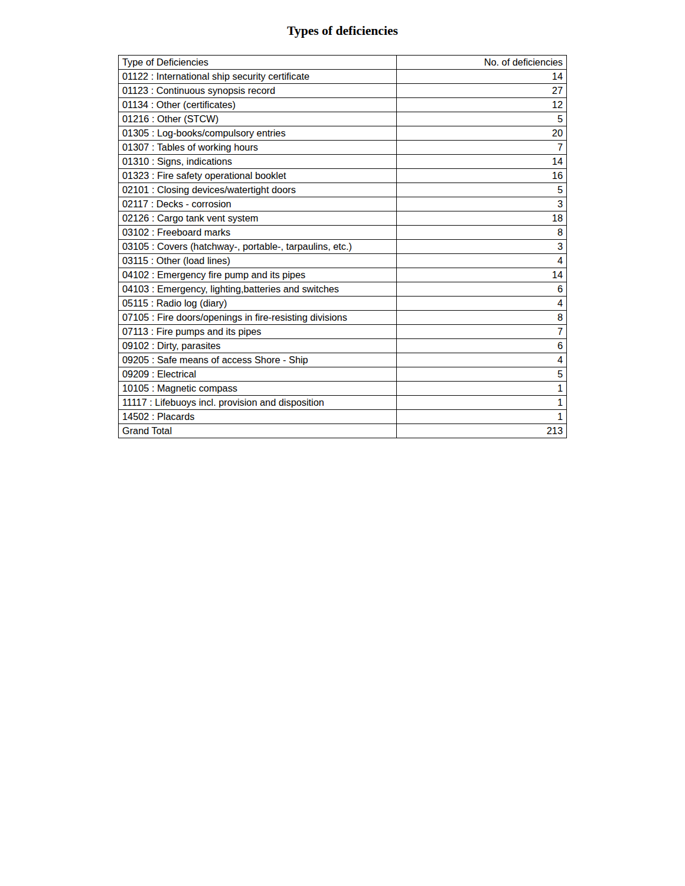Types of deficiencies
| Type of Deficiencies | No. of deficiencies |
| --- | --- |
| 01122 : International ship security certificate | 14 |
| 01123 : Continuous synopsis record | 27 |
| 01134 : Other (certificates) | 12 |
| 01216 : Other (STCW) | 5 |
| 01305 : Log-books/compulsory entries | 20 |
| 01307 : Tables of working hours | 7 |
| 01310 : Signs, indications | 14 |
| 01323 : Fire safety operational booklet | 16 |
| 02101 : Closing devices/watertight doors | 5 |
| 02117 : Decks - corrosion | 3 |
| 02126 : Cargo tank vent system | 18 |
| 03102 : Freeboard marks | 8 |
| 03105 : Covers (hatchway-, portable-, tarpaulins, etc.) | 3 |
| 03115 : Other (load lines) | 4 |
| 04102 : Emergency fire pump and its pipes | 14 |
| 04103 : Emergency, lighting,batteries and switches | 6 |
| 05115 : Radio log (diary) | 4 |
| 07105 : Fire doors/openings in fire-resisting divisions | 8 |
| 07113 : Fire pumps and its pipes | 7 |
| 09102 : Dirty, parasites | 6 |
| 09205 : Safe means of access Shore - Ship | 4 |
| 09209 : Electrical | 5 |
| 10105 : Magnetic compass | 1 |
| 11117 : Lifebuoys incl. provision and disposition | 1 |
| 14502 : Placards | 1 |
| Grand Total | 213 |